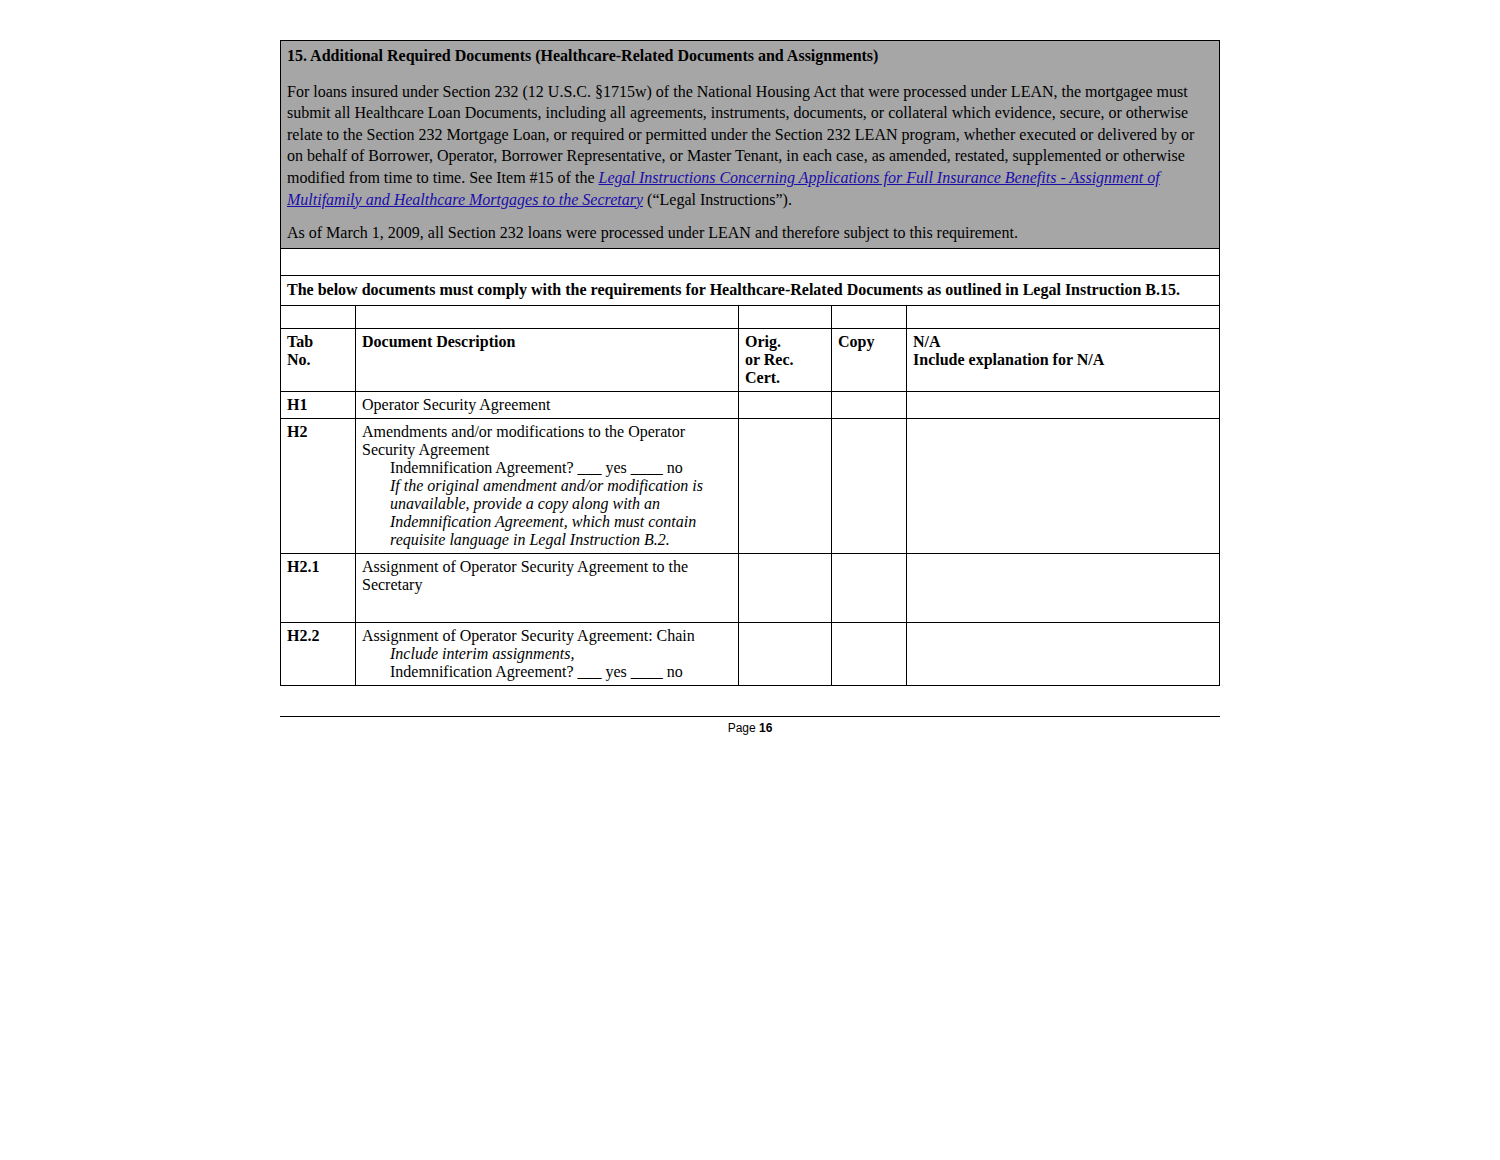| 15. Additional Required Documents (Healthcare-Related Documents and Assignments) For loans insured under Section 232 (12 U.S.C. §1715w) of the National Housing Act that were processed under LEAN, the mortgagee must submit all Healthcare Loan Documents, including all agreements, instruments, documents, or collateral which evidence, secure, or otherwise relate to the Section 232 Mortgage Loan, or required or permitted under the Section 232 LEAN program, whether executed or delivered by or on behalf of Borrower, Operator, Borrower Representative, or Master Tenant, in each case, as amended, restated, supplemented or otherwise modified from time to time. See Item #15 of the Legal Instructions Concerning Applications for Full Insurance Benefits - Assignment of Multifamily and Healthcare Mortgages to the Secretary (“Legal Instructions”). As of March 1, 2009, all Section 232 loans were processed under LEAN and therefore subject to this requirement. |
| The below documents must comply with the requirements for Healthcare-Related Documents as outlined in Legal Instruction B.15. |
| Tab No. | Document Description | Orig. or Rec. Cert. | Copy | N/A Include explanation for N/A |
| H1 | Operator Security Agreement | | | |
| H2 | Amendments and/or modifications to the Operator Security Agreement Indemnification Agreement? ___ yes ____ no If the original amendment and/or modification is unavailable, provide a copy along with an Indemnification Agreement, which must contain requisite language in Legal Instruction B.2. | | | |
| H2.1 | Assignment of Operator Security Agreement to the Secretary | | | |
| H2.2 | Assignment of Operator Security Agreement: Chain Include interim assignments, Indemnification Agreement? ___ yes ____ no | | | |
Page 16